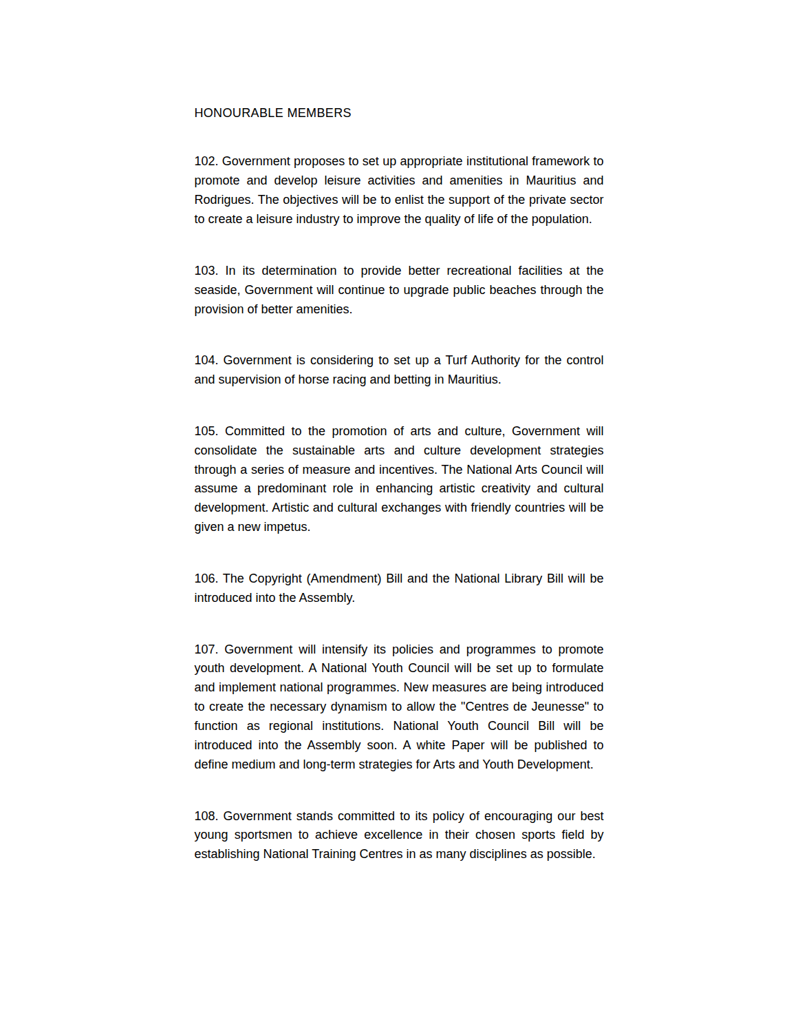HONOURABLE MEMBERS
102. Government proposes to set up appropriate institutional framework to promote and develop leisure activities and amenities in Mauritius and Rodrigues. The objectives will be to enlist the support of the private sector to create a leisure industry to improve the quality of life of the population.
103. In its determination to provide better recreational facilities at the seaside, Government will continue to upgrade public beaches through the provision of better amenities.
104. Government is considering to set up a Turf Authority for the control and supervision of horse racing and betting in Mauritius.
105. Committed to the promotion of arts and culture, Government will consolidate the sustainable arts and culture development strategies through a series of measure and incentives. The National Arts Council will assume a predominant role in enhancing artistic creativity and cultural development. Artistic and cultural exchanges with friendly countries will be given a new impetus.
106. The Copyright (Amendment) Bill and the National Library Bill will be introduced into the Assembly.
107. Government will intensify its policies and programmes to promote youth development. A National Youth Council will be set up to formulate and implement national programmes. New measures are being introduced to create the necessary dynamism to allow the "Centres de Jeunesse" to function as regional institutions. National Youth Council Bill will be introduced into the Assembly soon. A white Paper will be published to define medium and long-term strategies for Arts and Youth Development.
108. Government stands committed to its policy of encouraging our best young sportsmen to achieve excellence in their chosen sports field by establishing National Training Centres in as many disciplines as possible.